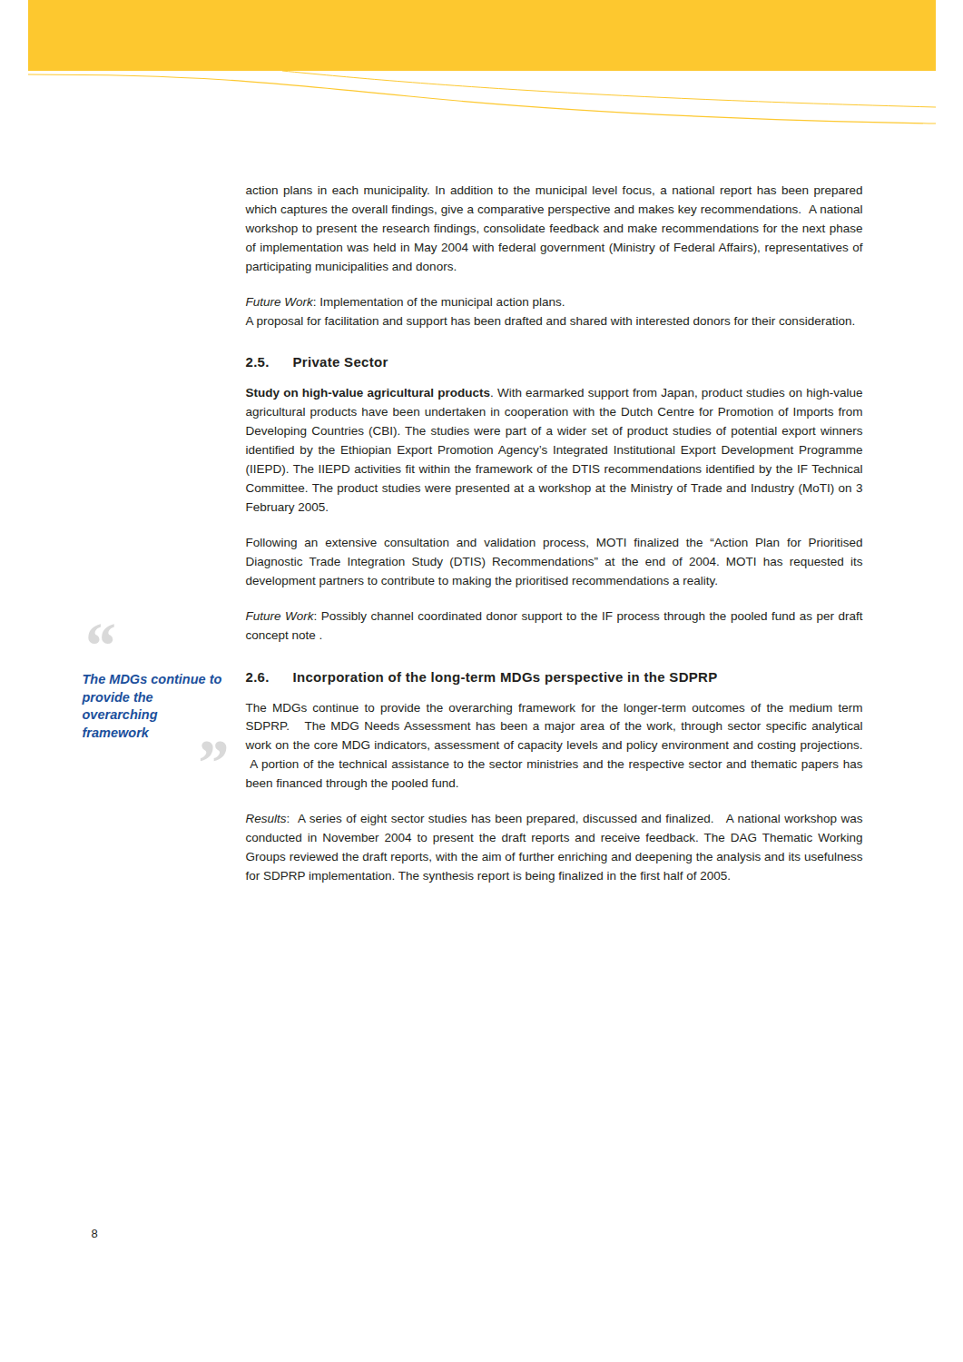“ The MDGs continue to provide the overarching framework ”
action plans in each municipality. In addition to the municipal level focus, a national report has been prepared which captures the overall findings, give a comparative perspective and makes key recommendations. A national workshop to present the research findings, consolidate feedback and make recommendations for the next phase of implementation was held in May 2004 with federal government (Ministry of Federal Affairs), representatives of participating municipalities and donors.
Future Work: Implementation of the municipal action plans.
A proposal for facilitation and support has been drafted and shared with interested donors for their consideration.
2.5. Private Sector
Study on high-value agricultural products. With earmarked support from Japan, product studies on high-value agricultural products have been undertaken in cooperation with the Dutch Centre for Promotion of Imports from Developing Countries (CBI). The studies were part of a wider set of product studies of potential export winners identified by the Ethiopian Export Promotion Agency’s Integrated Institutional Export Development Programme (IIEPD). The IIEPD activities fit within the framework of the DTIS recommendations identified by the IF Technical Committee. The product studies were presented at a workshop at the Ministry of Trade and Industry (MoTI) on 3 February 2005.
Following an extensive consultation and validation process, MOTI finalized the “Action Plan for Prioritised Diagnostic Trade Integration Study (DTIS) Recommendations” at the end of 2004. MOTI has requested its development partners to contribute to making the prioritised recommendations a reality.
Future Work: Possibly channel coordinated donor support to the IF process through the pooled fund as per draft concept note .
2.6. Incorporation of the long-term MDGs perspective in the SDPRP
The MDGs continue to provide the overarching framework for the longer-term outcomes of the medium term SDPRP. The MDG Needs Assessment has been a major area of the work, through sector specific analytical work on the core MDG indicators, assessment of capacity levels and policy environment and costing projections. A portion of the technical assistance to the sector ministries and the respective sector and thematic papers has been financed through the pooled fund.
Results: A series of eight sector studies has been prepared, discussed and finalized. A national workshop was conducted in November 2004 to present the draft reports and receive feedback. The DAG Thematic Working Groups reviewed the draft reports, with the aim of further enriching and deepening the analysis and its usefulness for SDPRP implementation. The synthesis report is being finalized in the first half of 2005.
8